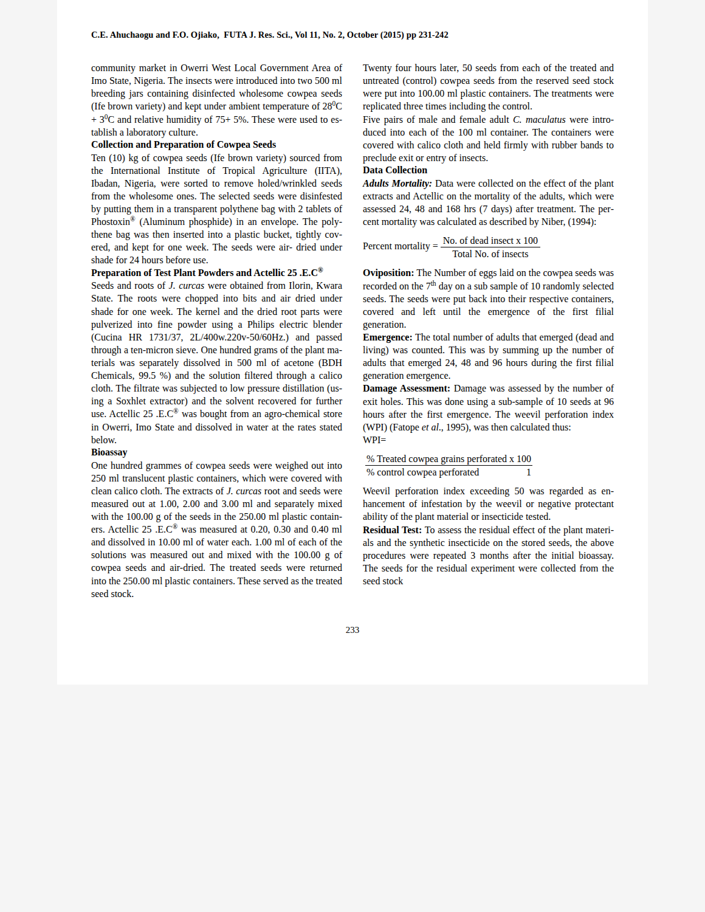C.E. Ahuchaogu and F.O. Ojiako, FUTA J. Res. Sci., Vol 11, No. 2, October (2015) pp 231-242
community market in Owerri West Local Government Area of Imo State, Nigeria. The insects were introduced into two 500 ml breeding jars containing disinfected wholesome cowpea seeds (Ife brown variety) and kept under ambient temperature of 280C + 30C and relative humidity of 75+ 5%. These were used to establish a laboratory culture.
Collection and Preparation of Cowpea Seeds
Ten (10) kg of cowpea seeds (Ife brown variety) sourced from the International Institute of Tropical Agriculture (IITA), Ibadan, Nigeria, were sorted to remove holed/wrinkled seeds from the wholesome ones. The selected seeds were disinfested by putting them in a transparent polythene bag with 2 tablets of Phostoxin® (Aluminum phosphide) in an envelope. The polythene bag was then inserted into a plastic bucket, tightly covered, and kept for one week. The seeds were air- dried under shade for 24 hours before use.
Preparation of Test Plant Powders and Actellic 25 .E.C®
Seeds and roots of J. curcas were obtained from Ilorin, Kwara State. The roots were chopped into bits and air dried under shade for one week. The kernel and the dried root parts were pulverized into fine powder using a Philips electric blender (Cucina HR 1731/37, 2L/400w.220v-50/60Hz.) and passed through a ten-micron sieve. One hundred grams of the plant materials was separately dissolved in 500 ml of acetone (BDH Chemicals, 99.5 %) and the solution filtered through a calico cloth. The filtrate was subjected to low pressure distillation (using a Soxhlet extractor) and the solvent recovered for further use. Actellic 25 .E.C® was bought from an agro-chemical store in Owerri, Imo State and dissolved in water at the rates stated below.
Bioassay
One hundred grammes of cowpea seeds were weighed out into 250 ml translucent plastic containers, which were covered with clean calico cloth. The extracts of J. curcas root and seeds were measured out at 1.00, 2.00 and 3.00 ml and separately mixed with the 100.00 g of the seeds in the 250.00 ml plastic containers. Actellic 25 .E.C® was measured at 0.20, 0.30 and 0.40 ml and dissolved in 10.00 ml of water each. 1.00 ml of each of the solutions was measured out and mixed with the 100.00 g of cowpea seeds and air-dried. The treated seeds were returned into the 250.00 ml plastic containers. These served as the treated seed stock.
Twenty four hours later, 50 seeds from each of the treated and untreated (control) cowpea seeds from the reserved seed stock were put into 100.00 ml plastic containers. The treatments were replicated three times including the control.
Five pairs of male and female adult C. maculatus were introduced into each of the 100 ml container. The containers were covered with calico cloth and held firmly with rubber bands to preclude exit or entry of insects.
Data Collection
Adults Mortality: Data were collected on the effect of the plant extracts and Actellic on the mortality of the adults, which were assessed 24, 48 and 168 hrs (7 days) after treatment. The percent mortality was calculated as described by Niber, (1994):
Percent mortality = No. of dead insect x 100 Total No. of insects
Oviposition: The Number of eggs laid on the cowpea seeds was recorded on the 7th day on a sub sample of 10 randomly selected seeds. The seeds were put back into their respective containers, covered and left until the emergence of the first filial generation.
Emergence: The total number of adults that emerged (dead and living) was counted. This was by summing up the number of adults that emerged 24, 48 and 96 hours during the first filial generation emergence.
Damage Assessment: Damage was assessed by the number of exit holes. This was done using a sub-sample of 10 seeds at 96 hours after the first emergence. The weevil perforation index (WPI) (Fatope et al., 1995), was then calculated thus:
WPI=
% Treated cowpea grains perforated x 100 % control cowpea perforated 1
Weevil perforation index exceeding 50 was regarded as enhancement of infestation by the weevil or negative protectant ability of the plant material or insecticide tested.
Residual Test: To assess the residual effect of the plant materials and the synthetic insecticide on the stored seeds, the above procedures were repeated 3 months after the initial bioassay. The seeds for the residual experiment were collected from the seed stock
233